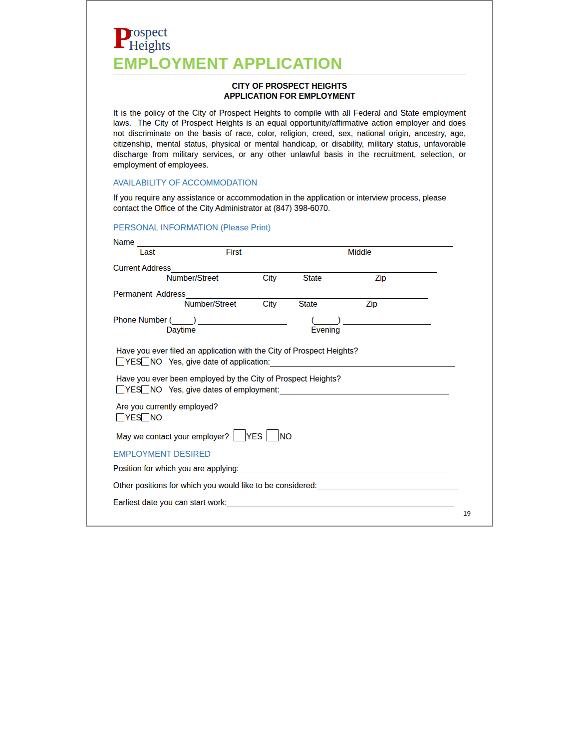Prospect Heights
EMPLOYMENT APPLICATION
CITY OF PROSPECT HEIGHTS
APPLICATION FOR EMPLOYMENT
It is the policy of the City of Prospect Heights to compile with all Federal and State employment laws. The City of Prospect Heights is an equal opportunity/affirmative action employer and does not discriminate on the basis of race, color, religion, creed, sex, national origin, ancestry, age, citizenship, mental status, physical or mental handicap, or disability, military status, unfavorable discharge from military services, or any other unlawful basis in the recruitment, selection, or employment of employees.
AVAILABILITY OF ACCOMMODATION
If you require any assistance or accommodation in the application or interview process, please contact the Office of the City Administrator at (847) 398-6070.
PERSONAL INFORMATION (Please Print)
Name
Last First Middle
Current Address
Number/Street City State Zip
Permanent Address
Number/Street City State Zip
Phone Number ( ) ( )
Daytime Evening
Have you ever filed an application with the City of Prospect Heights?
YES NO Yes, give date of application:
Have you ever been employed by the City of Prospect Heights?
YES NO Yes, give dates of employment:
Are you currently employed?
YES NO
May we contact your employer? YES NO
EMPLOYMENT DESIRED
Position for which you are applying:
Other positions for which you would like to be considered:
Earliest date you can start work:
19